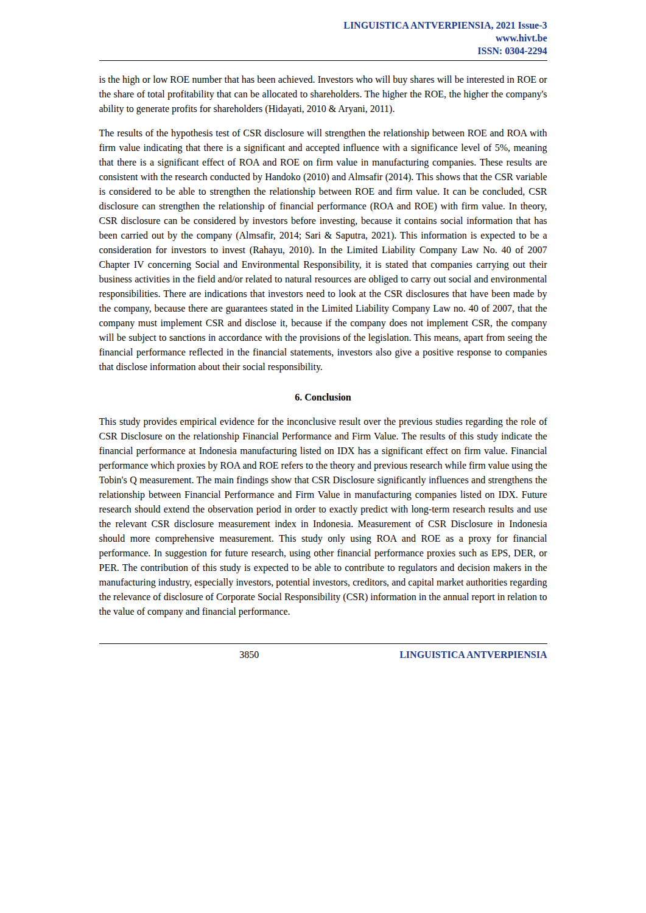LINGUISTICA ANTVERPIENSIA, 2021 Issue-3
www.hivt.be
ISSN: 0304-2294
is the high or low ROE number that has been achieved. Investors who will buy shares will be interested in ROE or the share of total profitability that can be allocated to shareholders. The higher the ROE, the higher the company's ability to generate profits for shareholders (Hidayati, 2010 & Aryani, 2011).
The results of the hypothesis test of CSR disclosure will strengthen the relationship between ROE and ROA with firm value indicating that there is a significant and accepted influence with a significance level of 5%, meaning that there is a significant effect of ROA and ROE on firm value in manufacturing companies. These results are consistent with the research conducted by Handoko (2010) and Almsafir (2014). This shows that the CSR variable is considered to be able to strengthen the relationship between ROE and firm value. It can be concluded, CSR disclosure can strengthen the relationship of financial performance (ROA and ROE) with firm value. In theory, CSR disclosure can be considered by investors before investing, because it contains social information that has been carried out by the company (Almsafir, 2014; Sari & Saputra, 2021). This information is expected to be a consideration for investors to invest (Rahayu, 2010). In the Limited Liability Company Law No. 40 of 2007 Chapter IV concerning Social and Environmental Responsibility, it is stated that companies carrying out their business activities in the field and/or related to natural resources are obliged to carry out social and environmental responsibilities. There are indications that investors need to look at the CSR disclosures that have been made by the company, because there are guarantees stated in the Limited Liability Company Law no. 40 of 2007, that the company must implement CSR and disclose it, because if the company does not implement CSR, the company will be subject to sanctions in accordance with the provisions of the legislation. This means, apart from seeing the financial performance reflected in the financial statements, investors also give a positive response to companies that disclose information about their social responsibility.
6. Conclusion
This study provides empirical evidence for the inconclusive result over the previous studies regarding the role of CSR Disclosure on the relationship Financial Performance and Firm Value. The results of this study indicate the financial performance at Indonesia manufacturing listed on IDX has a significant effect on firm value. Financial performance which proxies by ROA and ROE refers to the theory and previous research while firm value using the Tobin's Q measurement. The main findings show that CSR Disclosure significantly influences and strengthens the relationship between Financial Performance and Firm Value in manufacturing companies listed on IDX. Future research should extend the observation period in order to exactly predict with long-term research results and use the relevant CSR disclosure measurement index in Indonesia. Measurement of CSR Disclosure in Indonesia should more comprehensive measurement. This study only using ROA and ROE as a proxy for financial performance. In suggestion for future research, using other financial performance proxies such as EPS, DER, or PER. The contribution of this study is expected to be able to contribute to regulators and decision makers in the manufacturing industry, especially investors, potential investors, creditors, and capital market authorities regarding the relevance of disclosure of Corporate Social Responsibility (CSR) information in the annual report in relation to the value of company and financial performance.
3850 LINGUISTICA ANTVERPIENSIA